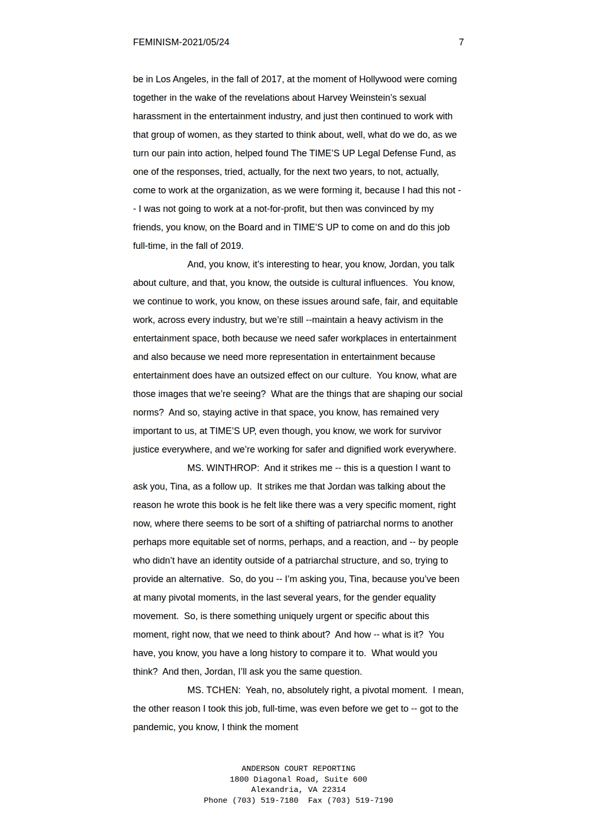FEMINISM-2021/05/24
7
be in Los Angeles, in the fall of 2017, at the moment of Hollywood were coming together in the wake of the revelations about Harvey Weinstein’s sexual harassment in the entertainment industry, and just then continued to work with that group of women, as they started to think about, well, what do we do, as we turn our pain into action, helped found The TIME’S UP Legal Defense Fund, as one of the responses, tried, actually, for the next two years, to not, actually, come to work at the organization, as we were forming it, because I had this not -- I was not going to work at a not-for-profit, but then was convinced by my friends, you know, on the Board and in TIME’S UP to come on and do this job full-time, in the fall of 2019.
And, you know, it’s interesting to hear, you know, Jordan, you talk about culture, and that, you know, the outside is cultural influences. You know, we continue to work, you know, on these issues around safe, fair, and equitable work, across every industry, but we’re still --maintain a heavy activism in the entertainment space, both because we need safer workplaces in entertainment and also because we need more representation in entertainment because entertainment does have an outsized effect on our culture. You know, what are those images that we’re seeing? What are the things that are shaping our social norms? And so, staying active in that space, you know, has remained very important to us, at TIME’S UP, even though, you know, we work for survivor justice everywhere, and we’re working for safer and dignified work everywhere.
MS. WINTHROP: And it strikes me -- this is a question I want to ask you, Tina, as a follow up. It strikes me that Jordan was talking about the reason he wrote this book is he felt like there was a very specific moment, right now, where there seems to be sort of a shifting of patriarchal norms to another perhaps more equitable set of norms, perhaps, and a reaction, and -- by people who didn’t have an identity outside of a patriarchal structure, and so, trying to provide an alternative. So, do you -- I’m asking you, Tina, because you’ve been at many pivotal moments, in the last several years, for the gender equality movement. So, is there something uniquely urgent or specific about this moment, right now, that we need to think about? And how -- what is it? You have, you know, you have a long history to compare it to. What would you think? And then, Jordan, I’ll ask you the same question.
MS. TCHEN: Yeah, no, absolutely right, a pivotal moment. I mean, the other reason I took this job, full-time, was even before we get to -- got to the pandemic, you know, I think the moment
ANDERSON COURT REPORTING
1800 Diagonal Road, Suite 600
Alexandria, VA 22314
Phone (703) 519-7180 Fax (703) 519-7190